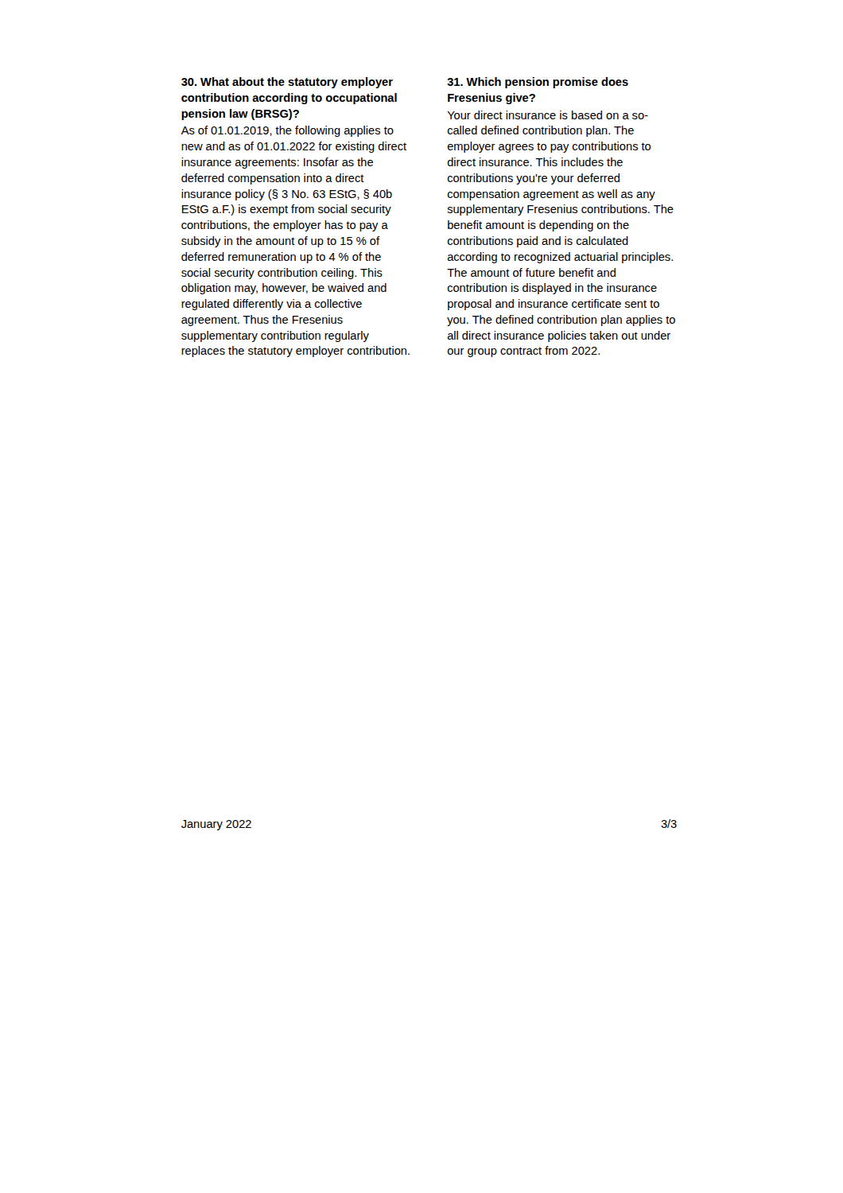30. What about the statutory employer contribution according to occupational pension law (BRSG)?
As of 01.01.2019, the following applies to new and as of 01.01.2022 for existing direct insurance agreements: Insofar as the deferred compensation into a direct insurance policy (§ 3 No. 63 EStG, § 40b EStG a.F.) is exempt from social security contributions, the employer has to pay a subsidy in the amount of up to 15 % of deferred remuneration up to 4 % of the social security contribution ceiling. This obligation may, however, be waived and regulated differently via a collective agreement. Thus the Fresenius supplementary contribution regularly replaces the statutory employer contribution.
31. Which pension promise does Fresenius give?
Your direct insurance is based on a so-called defined contribution plan. The employer agrees to pay contributions to direct insurance. This includes the contributions you're your deferred compensation agreement as well as any supplementary Fresenius contributions. The benefit amount is depending on the contributions paid and is calculated according to recognized actuarial principles. The amount of future benefit and contribution is displayed in the insurance proposal and insurance certificate sent to you. The defined contribution plan applies to all direct insurance policies taken out under our group contract from 2022.
January 2022
3/3